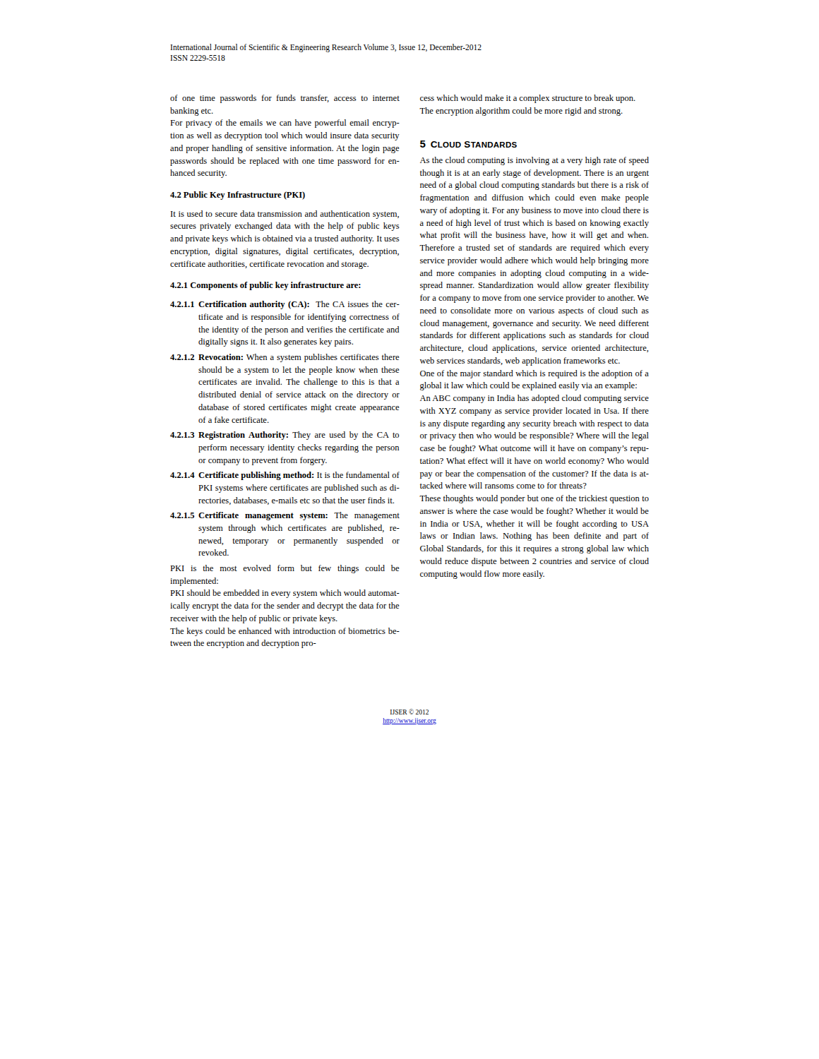International Journal of Scientific & Engineering Research Volume 3, Issue 12, December-2012
ISSN 2229-5518
of one time passwords for funds transfer, access to internet banking etc.
For privacy of the emails we can have powerful email encryption as well as decryption tool which would insure data security and proper handling of sensitive information. At the login page passwords should be replaced with one time password for enhanced security.
4.2 Public Key Infrastructure (PKI)
It is used to secure data transmission and authentication system, secures privately exchanged data with the help of public keys and private keys which is obtained via a trusted authority. It uses encryption, digital signatures, digital certificates, decryption, certificate authorities, certificate revocation and storage.
4.2.1 Components of public key infrastructure are:
4.2.1.1 Certification authority (CA): The CA issues the certificate and is responsible for identifying correctness of the identity of the person and verifies the certificate and digitally signs it. It also generates key pairs.
4.2.1.2 Revocation: When a system publishes certificates there should be a system to let the people know when these certificates are invalid. The challenge to this is that a distributed denial of service attack on the directory or database of stored certificates might create appearance of a fake certificate.
4.2.1.3 Registration Authority: They are used by the CA to perform necessary identity checks regarding the person or company to prevent from forgery.
4.2.1.4 Certificate publishing method: It is the fundamental of PKI systems where certificates are published such as directories, databases, e-mails etc so that the user finds it.
4.2.1.5 Certificate management system: The management system through which certificates are published, renewed, temporary or permanently suspended or revoked.
PKI is the most evolved form but few things could be implemented:
PKI should be embedded in every system which would automatically encrypt the data for the sender and decrypt the data for the receiver with the help of public or private keys.
The keys could be enhanced with introduction of biometrics between the encryption and decryption pro-
cess which would make it a complex structure to break upon.
The encryption algorithm could be more rigid and strong.
5 CLOUD STANDARDS
As the cloud computing is involving at a very high rate of speed though it is at an early stage of development. There is an urgent need of a global cloud computing standards but there is a risk of fragmentation and diffusion which could even make people wary of adopting it. For any business to move into cloud there is a need of high level of trust which is based on knowing exactly what profit will the business have, how it will get and when. Therefore a trusted set of standards are required which every service provider would adhere which would help bringing more and more companies in adopting cloud computing in a widespread manner. Standardization would allow greater flexibility for a company to move from one service provider to another. We need to consolidate more on various aspects of cloud such as cloud management, governance and security. We need different standards for different applications such as standards for cloud architecture, cloud applications, service oriented architecture, web services standards, web application frameworks etc.
One of the major standard which is required is the adoption of a global it law which could be explained easily via an example:
An ABC company in India has adopted cloud computing service with XYZ company as service provider located in Usa. If there is any dispute regarding any security breach with respect to data or privacy then who would be responsible? Where will the legal case be fought? What outcome will it have on company’s reputation? What effect will it have on world economy? Who would pay or bear the compensation of the customer? If the data is attacked where will ransoms come to for threats?
These thoughts would ponder but one of the trickiest question to answer is where the case would be fought? Whether it would be in India or USA, whether it will be fought according to USA laws or Indian laws. Nothing has been definite and part of Global Standards, for this it requires a strong global law which would reduce dispute between 2 countries and service of cloud computing would flow more easily.
IJSER © 2012
http://www.ijser.org